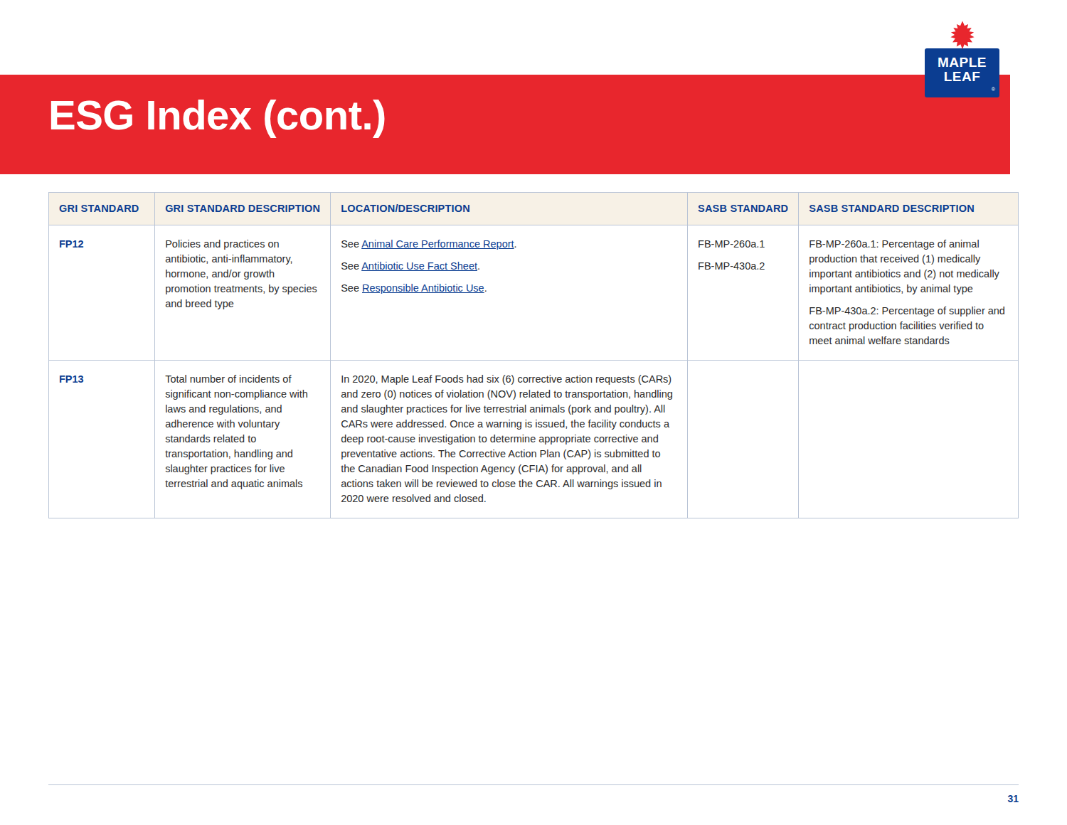ESG Index (cont.)
MAPLE
LEAF ®
| GRI STANDARD | GRI STANDARD DESCRIPTION | LOCATION/DESCRIPTION | SASB STANDARD | SASB STANDARD DESCRIPTION |
| --- | --- | --- | --- | --- |
| FP12 | Policies and practices on antibiotic, anti-inflammatory, hormone, and/or growth promotion treatments, by species and breed type | See Animal Care Performance Report . See Antibiotic Use Fact Sheet . See Responsible Antibiotic Use . | FB-MP-260a.1 FB-MP-430a.2 | FB-MP-260a.1: Percentage of animal production that received (1) medically important antibiotics and (2) not medically important antibiotics, by animal type FB-MP-430a.2: Percentage of supplier and contract production facilities verified to meet animal welfare standards |
| FP13 | Total number of incidents of significant non-compliance with laws and regulations, and adherence with voluntary standards related to transportation, handling and slaughter practices for live terrestrial and aquatic animals | In 2020, Maple Leaf Foods had six (6) corrective action requests (CARs) and zero (0) notices of violation (NOV) related to transportation, handling and slaughter practices for live terrestrial animals (pork and poultry). All CARs were addressed. Once a warning is issued, the facility conducts a deep root-cause investigation to determine appropriate corrective and preventative actions. The Corrective Action Plan (CAP) is submitted to the Canadian Food Inspection Agency (CFIA) for approval, and all actions taken will be reviewed to close the CAR. All warnings issued in 2020 were resolved and closed. | | |
31